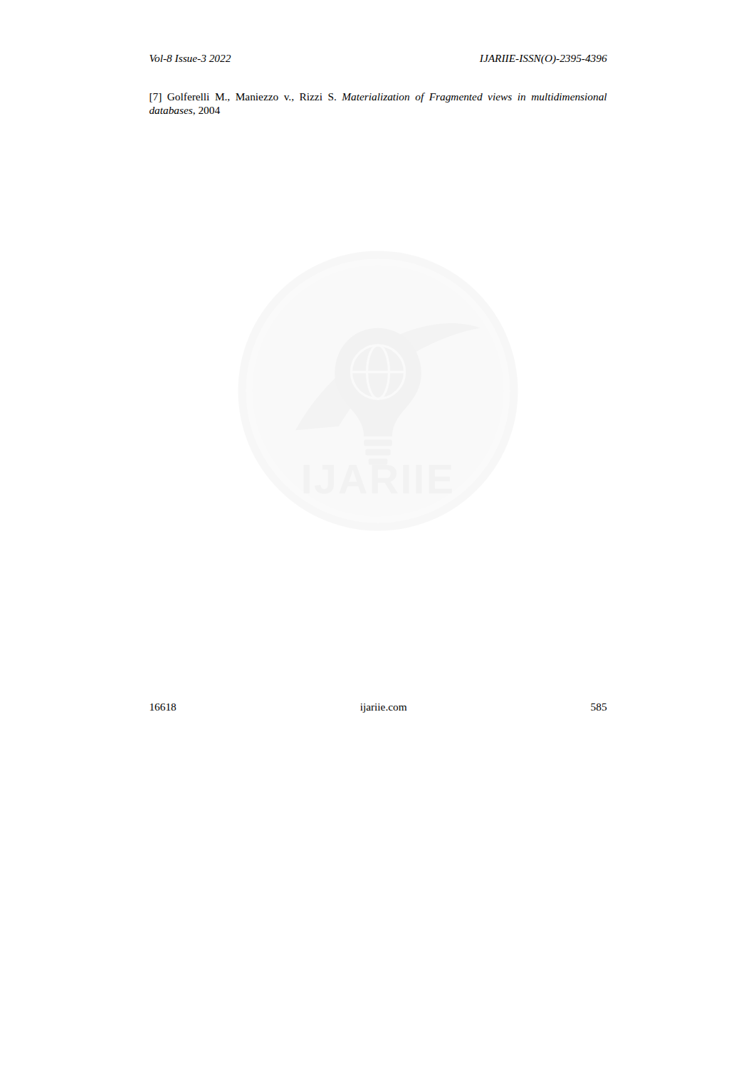Vol-8 Issue-3 2022 IJARIIE-ISSN(O)-2395-4396
[7] Golferelli M., Maniezzo v., Rizzi S. Materialization of Fragmented views in multidimensional databases, 2004
IJARIIE
16618 ijariie.com 585